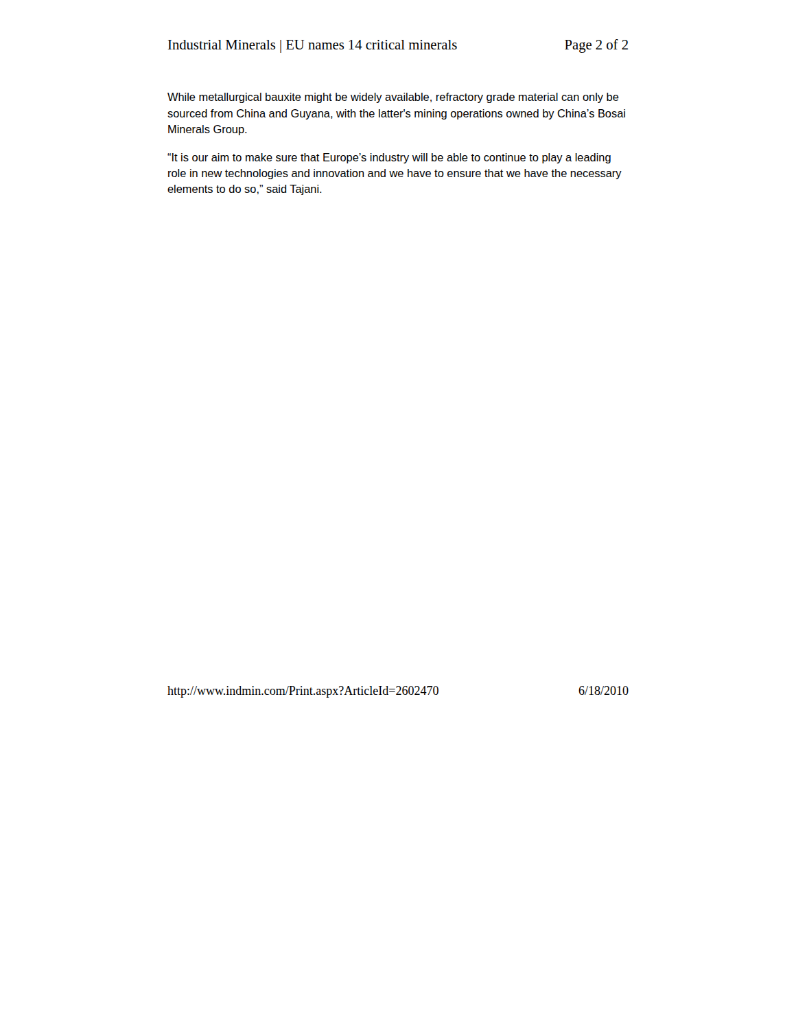Industrial Minerals | EU names 14 critical minerals Page 2 of 2
While metallurgical bauxite might be widely available, refractory grade material can only be sourced from China and Guyana, with the latter's mining operations owned by China’s Bosai Minerals Group.
“It is our aim to make sure that Europe’s industry will be able to continue to play a leading role in new technologies and innovation and we have to ensure that we have the necessary elements to do so,” said Tajani.
http://www.indmin.com/Print.aspx?ArticleId=2602470 6/18/2010